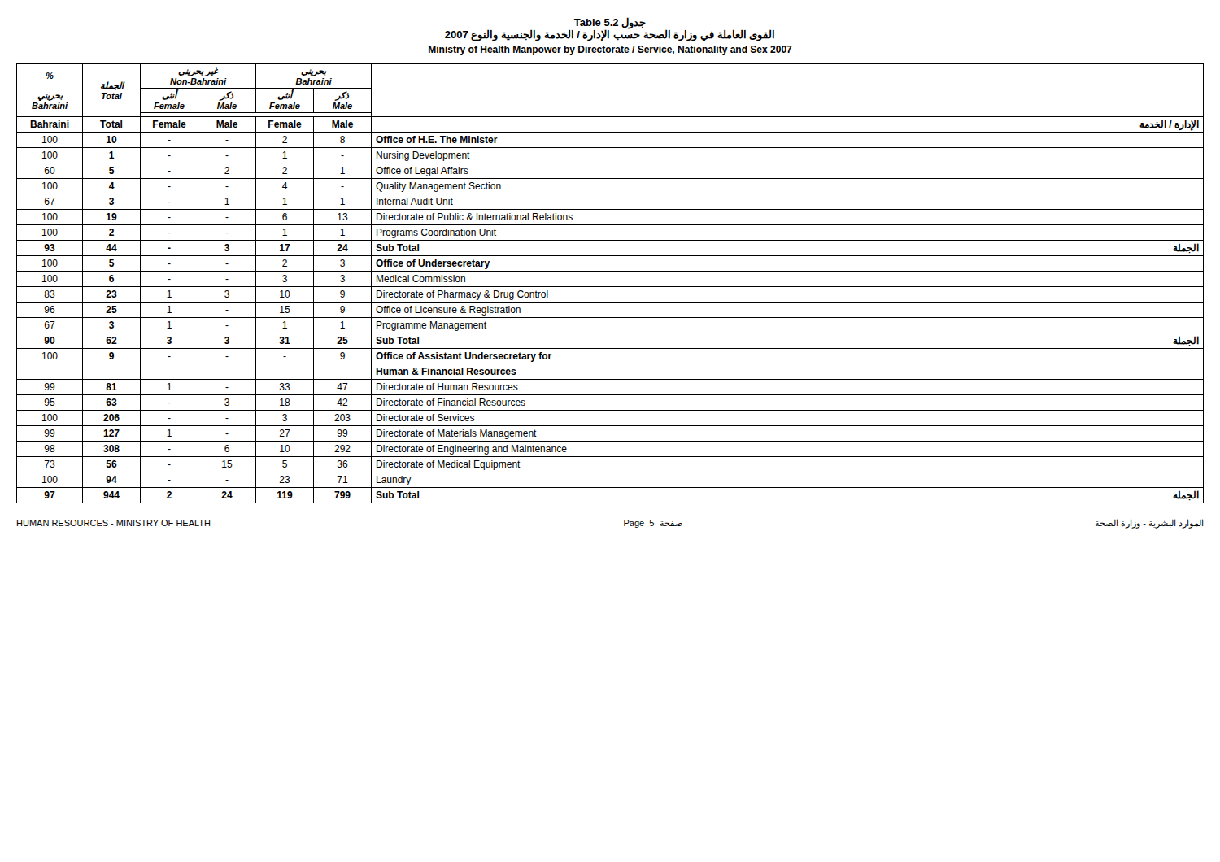جدول Table 5.2
القوى العاملة في وزارة الصحة حسب الإدارة / الخدمة والجنسية والنوع 2007
Ministry of Health Manpower by Directorate / Service, Nationality and Sex 2007
| % بحريني Bahraini | الجملة Total | غير بحريني Non-Bahraini | بحريني Bahraini | |
| --- | --- | --- | --- | --- |
| أنثى Female | ذكر Male | أنثى Female | ذكر Male |
| Bahraini | Total | Female | Male | Female | Male | الإدارة / الخدمة |
| 100 | 10 | - | - | 2 | 8 | Office of H.E. The Minister |
| 100 | 1 | - | - | 1 | - | Nursing Development |
| 60 | 5 | - | 2 | 2 | 1 | Office of Legal Affairs |
| 100 | 4 | - | - | 4 | - | Quality Management Section |
| 67 | 3 | - | 1 | 1 | 1 | Internal Audit Unit |
| 100 | 19 | - | - | 6 | 13 | Directorate of Public & International Relations |
| 100 | 2 | - | - | 1 | 1 | Programs Coordination Unit |
| 93 | 44 | - | 3 | 17 | 24 | الجملة Sub Total |
| 100 | 5 | - | - | 2 | 3 | Office of Undersecretary |
| 100 | 6 | - | - | 3 | 3 | Medical Commission |
| 83 | 23 | 1 | 3 | 10 | 9 | Directorate of Pharmacy & Drug Control |
| 96 | 25 | 1 | - | 15 | 9 | Office of Licensure & Registration |
| 67 | 3 | 1 | - | 1 | 1 | Programme Management |
| 90 | 62 | 3 | 3 | 31 | 25 | الجملة Sub Total |
| 100 | 9 | - | - | - | 9 | Office of Assistant Undersecretary for |
| | | | | | | Human & Financial Resources |
| 99 | 81 | 1 | - | 33 | 47 | Directorate of Human Resources |
| 95 | 63 | - | 3 | 18 | 42 | Directorate of Financial Resources |
| 100 | 206 | - | - | 3 | 203 | Directorate of Services |
| 99 | 127 | 1 | - | 27 | 99 | Directorate of Materials Management |
| 98 | 308 | - | 6 | 10 | 292 | Directorate of Engineering and Maintenance |
| 73 | 56 | - | 15 | 5 | 36 | Directorate of Medical Equipment |
| 100 | 94 | - | - | 23 | 71 | Laundry |
| 97 | 944 | 2 | 24 | 119 | 799 | الجملة Sub Total |
HUMAN RESOURCES - MINISTRY OF HEALTH
Page 5 صفحة
الموارد البشرية - وزارة الصحة